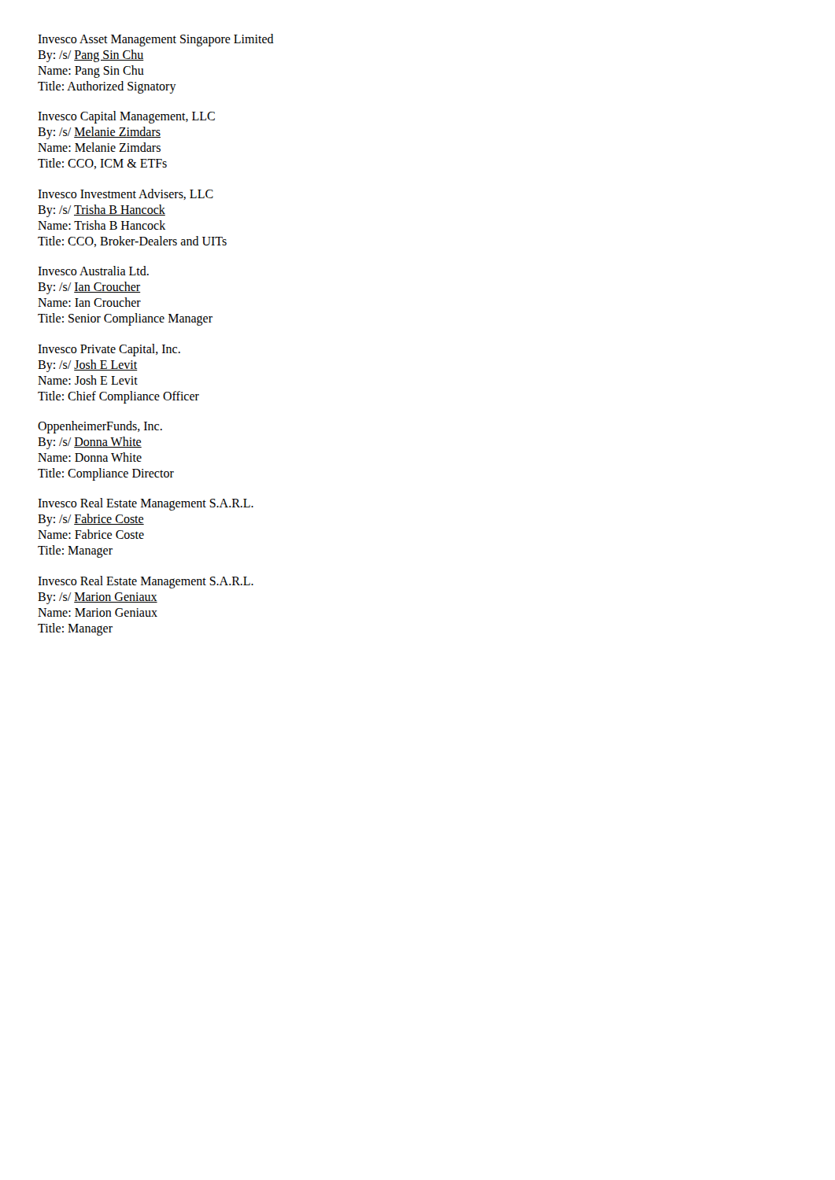Invesco Asset Management Singapore Limited
By: /s/ Pang Sin Chu
Name: Pang Sin Chu
Title: Authorized Signatory
Invesco Capital Management, LLC
By: /s/ Melanie Zimdars
Name: Melanie Zimdars
Title: CCO, ICM & ETFs
Invesco Investment Advisers, LLC
By: /s/ Trisha B Hancock
Name: Trisha B Hancock
Title: CCO, Broker-Dealers and UITs
Invesco Australia Ltd.
By: /s/ Ian Croucher
Name: Ian Croucher
Title: Senior Compliance Manager
Invesco Private Capital, Inc.
By: /s/ Josh E Levit
Name: Josh E Levit
Title: Chief Compliance Officer
OppenheimerFunds, Inc.
By: /s/ Donna White
Name: Donna White
Title: Compliance Director
Invesco Real Estate Management S.A.R.L.
By: /s/ Fabrice Coste
Name: Fabrice Coste
Title: Manager
Invesco Real Estate Management S.A.R.L.
By: /s/ Marion Geniaux
Name: Marion Geniaux
Title: Manager